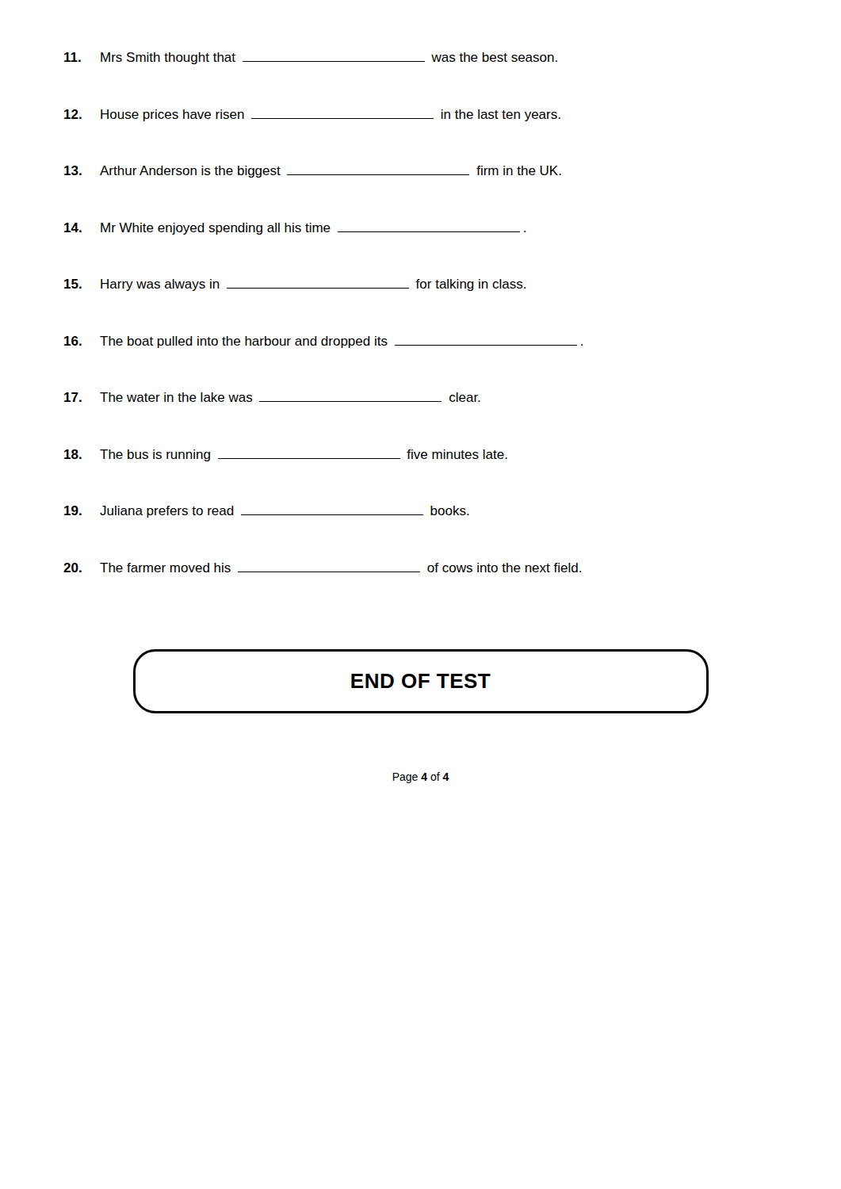11. Mrs Smith thought that was the best season.
12. House prices have risen in the last ten years.
13. Arthur Anderson is the biggest firm in the UK.
14. Mr White enjoyed spending all his time .
15. Harry was always in for talking in class.
16. The boat pulled into the harbour and dropped its .
17. The water in the lake was clear.
18. The bus is running five minutes late.
19. Juliana prefers to read books.
20. The farmer moved his of cows into the next field.
END OF TEST
Page 4 of 4